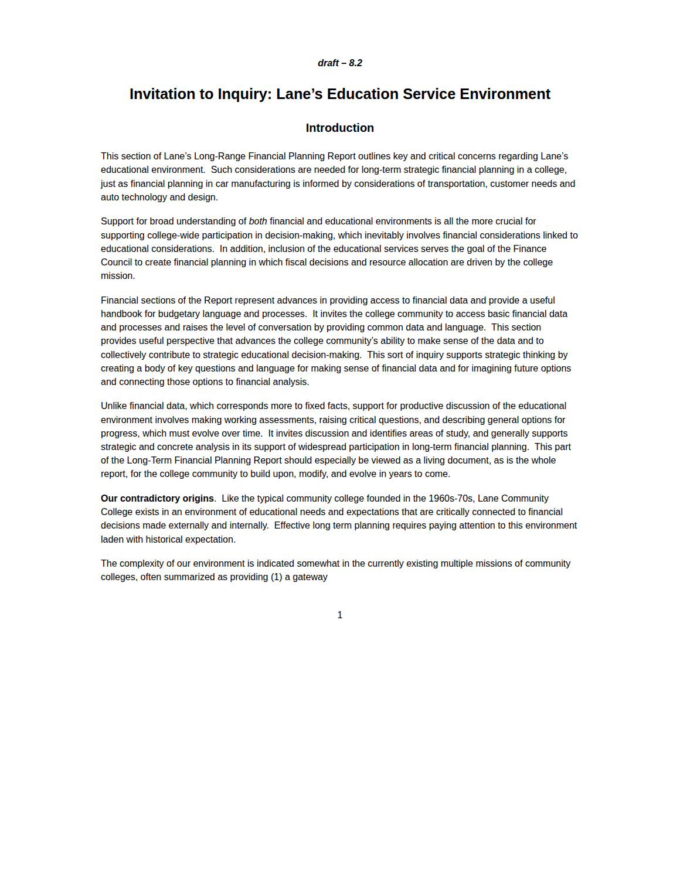draft – 8.2
Invitation to Inquiry: Lane’s Education Service Environment
Introduction
This section of Lane’s Long-Range Financial Planning Report outlines key and critical concerns regarding Lane’s educational environment. Such considerations are needed for long-term strategic financial planning in a college, just as financial planning in car manufacturing is informed by considerations of transportation, customer needs and auto technology and design.
Support for broad understanding of both financial and educational environments is all the more crucial for supporting college-wide participation in decision-making, which inevitably involves financial considerations linked to educational considerations. In addition, inclusion of the educational services serves the goal of the Finance Council to create financial planning in which fiscal decisions and resource allocation are driven by the college mission.
Financial sections of the Report represent advances in providing access to financial data and provide a useful handbook for budgetary language and processes. It invites the college community to access basic financial data and processes and raises the level of conversation by providing common data and language. This section provides useful perspective that advances the college community’s ability to make sense of the data and to collectively contribute to strategic educational decision-making. This sort of inquiry supports strategic thinking by creating a body of key questions and language for making sense of financial data and for imagining future options and connecting those options to financial analysis.
Unlike financial data, which corresponds more to fixed facts, support for productive discussion of the educational environment involves making working assessments, raising critical questions, and describing general options for progress, which must evolve over time. It invites discussion and identifies areas of study, and generally supports strategic and concrete analysis in its support of widespread participation in long-term financial planning. This part of the Long-Term Financial Planning Report should especially be viewed as a living document, as is the whole report, for the college community to build upon, modify, and evolve in years to come.
Our contradictory origins. Like the typical community college founded in the 1960s-70s, Lane Community College exists in an environment of educational needs and expectations that are critically connected to financial decisions made externally and internally. Effective long term planning requires paying attention to this environment laden with historical expectation.
The complexity of our environment is indicated somewhat in the currently existing multiple missions of community colleges, often summarized as providing (1) a gateway
1